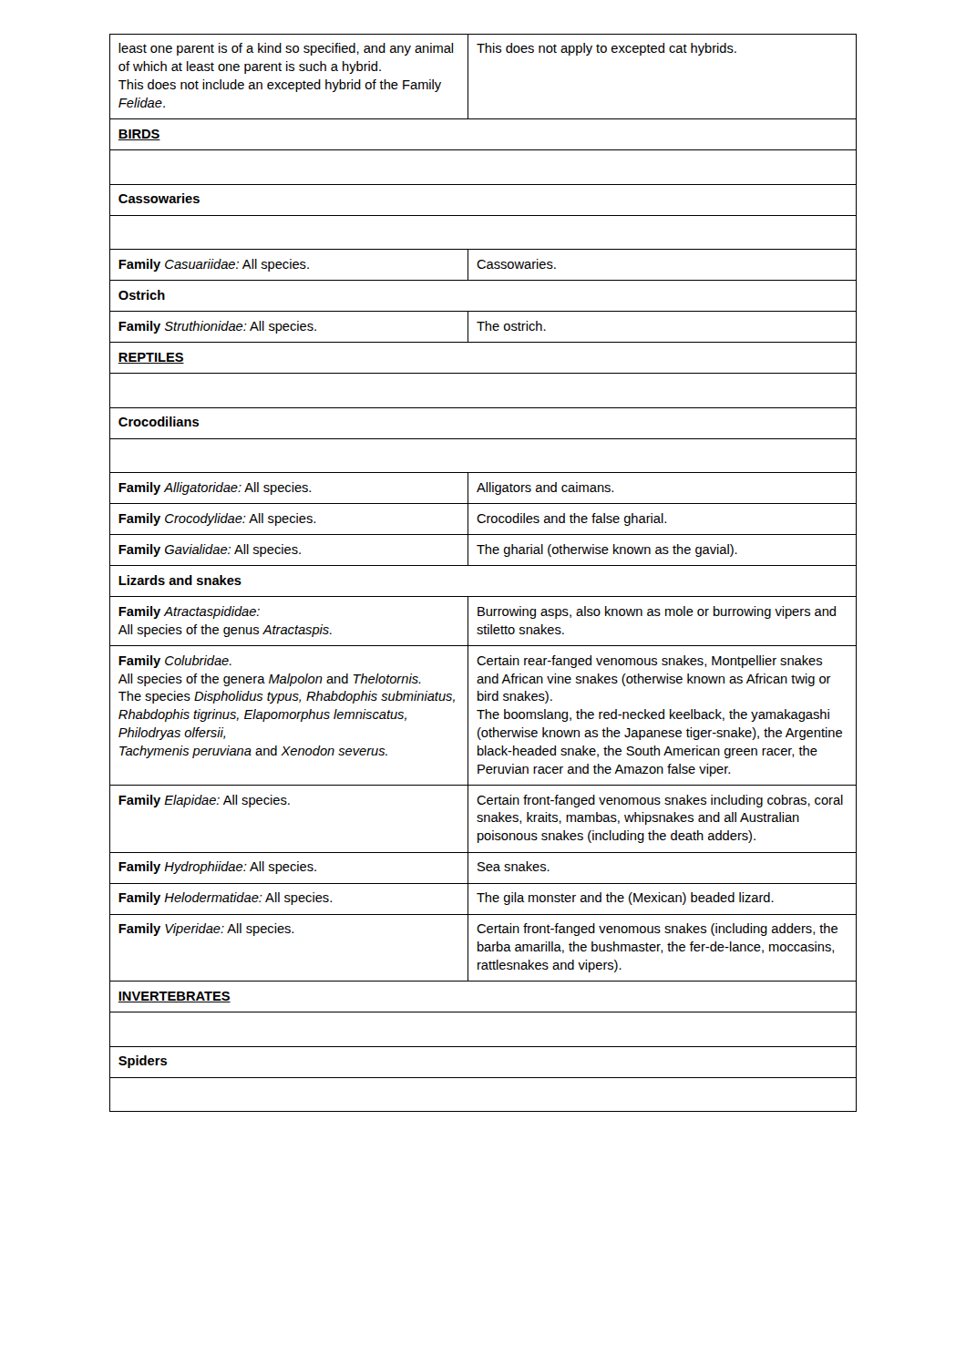| least one parent is of a kind so specified, and any animal of which at least one parent is such a hybrid. This does not include an excepted hybrid of the Family Felidae . | This does not apply to excepted cat hybrids. |
| BIRDS |
| Cassowaries |
| Family Casuariidae: All species. | Cassowaries. |
| Ostrich |
| Family Struthionidae: All species. | The ostrich. |
| REPTILES |
| Crocodilians |
| Family Alligatoridae: All species. | Alligators and caimans. |
| Family Crocodylidae: All species. | Crocodiles and the false gharial. |
| Family Gavialidae: All species. | The gharial (otherwise known as the gavial). |
| Lizards and snakes |
| Family Atractaspididae: All species of the genus Atractaspis. | Burrowing asps, also known as mole or burrowing vipers and stiletto snakes. |
| Family Colubridae. All species of the genera Malpolon and Thelotornis. The species Dispholidus typus, Rhabdophis subminiatus, Rhabdophis tigrinus, Elapomorphus lemniscatus, Philodryas olfersii, Tachymenis peruviana and Xenodon severus. | Certain rear-fanged venomous snakes, Montpellier snakes and African vine snakes (otherwise known as African twig or bird snakes). The boomslang, the red-necked keelback, the yamakagashi (otherwise known as the Japanese tiger-snake), the Argentine black-headed snake, the South American green racer, the Peruvian racer and the Amazon false viper. |
| Family Elapidae: All species. | Certain front-fanged venomous snakes including cobras, coral snakes, kraits, mambas, whipsnakes and all Australian poisonous snakes (including the death adders). |
| Family Hydrophiidae: All species. | Sea snakes. |
| Family Helodermatidae: All species. | The gila monster and the (Mexican) beaded lizard. |
| Family Viperidae: All species. | Certain front-fanged venomous snakes (including adders, the barba amarilla, the bushmaster, the fer-de-lance, moccasins, rattlesnakes and vipers). |
| INVERTEBRATES |
| Spiders |